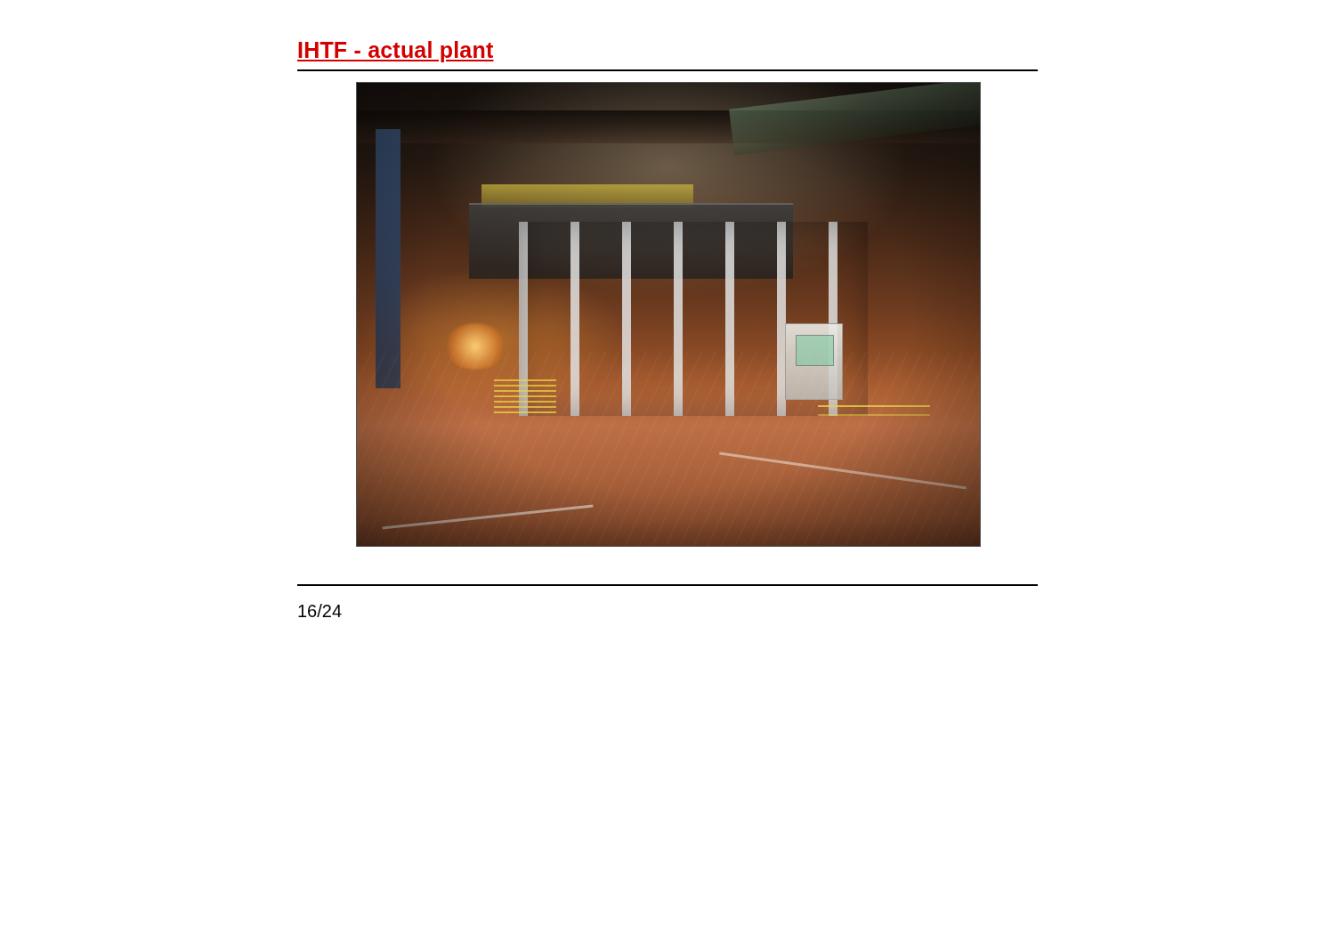IHTF - actual plant
16/24